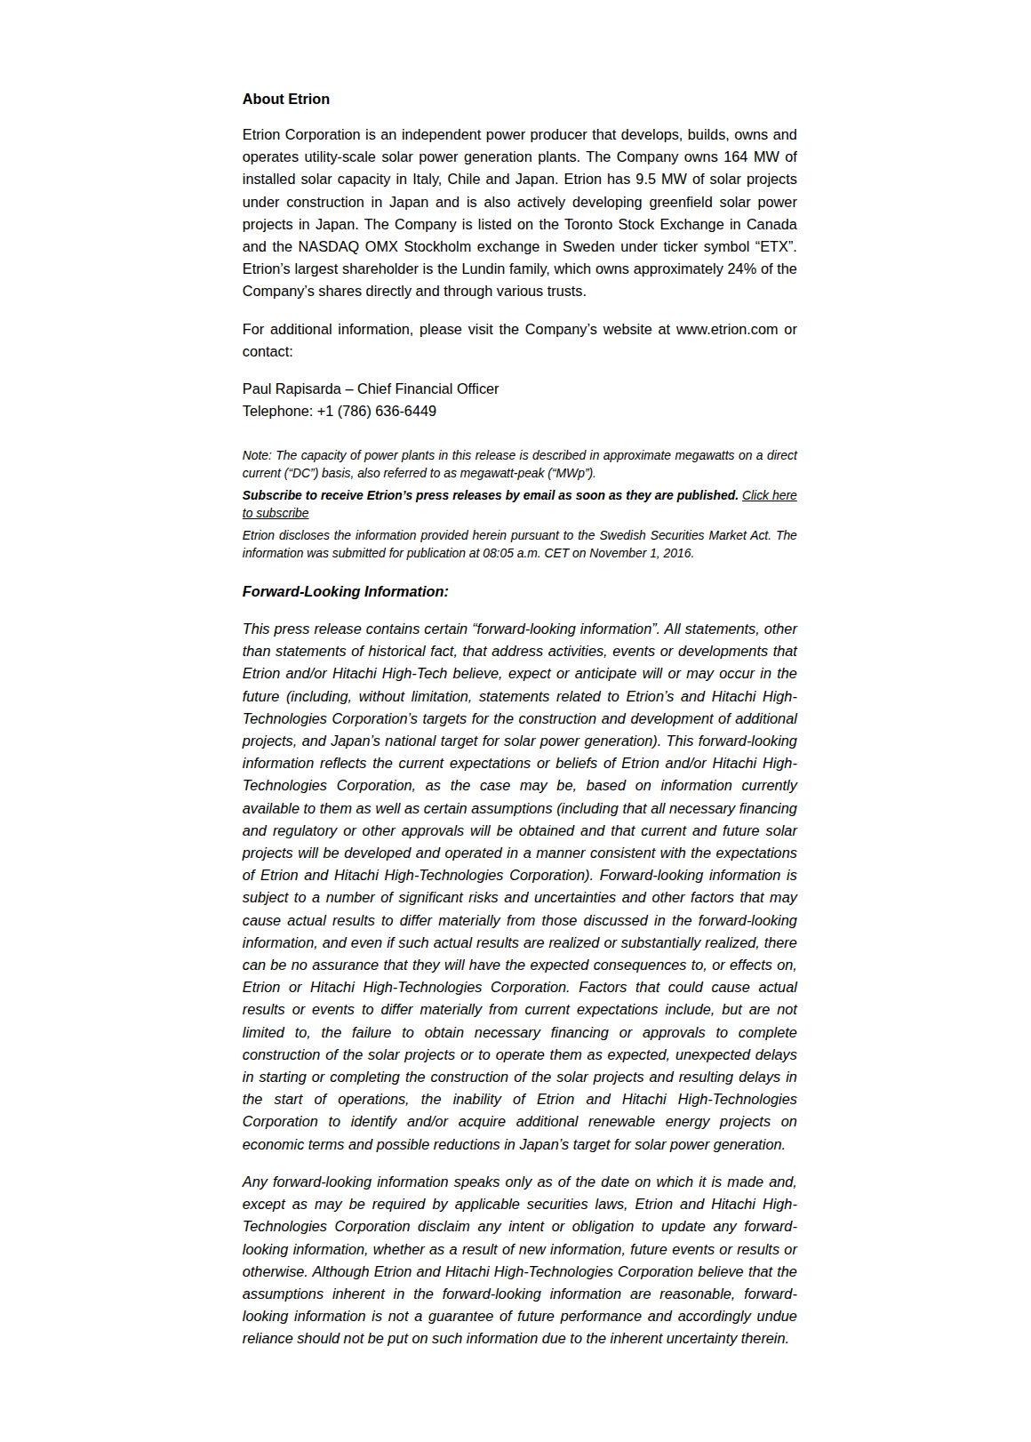About Etrion
Etrion Corporation is an independent power producer that develops, builds, owns and operates utility-scale solar power generation plants. The Company owns 164 MW of installed solar capacity in Italy, Chile and Japan. Etrion has 9.5 MW of solar projects under construction in Japan and is also actively developing greenfield solar power projects in Japan. The Company is listed on the Toronto Stock Exchange in Canada and the NASDAQ OMX Stockholm exchange in Sweden under ticker symbol “ETX”. Etrion’s largest shareholder is the Lundin family, which owns approximately 24% of the Company’s shares directly and through various trusts.
For additional information, please visit the Company’s website at www.etrion.com or contact:
Paul Rapisarda – Chief Financial Officer Telephone: +1 (786) 636-6449
Note: The capacity of power plants in this release is described in approximate megawatts on a direct current (“DC”) basis, also referred to as megawatt-peak (“MWp”).
Subscribe to receive Etrion’s press releases by email as soon as they are published. Click here to subscribe
Etrion discloses the information provided herein pursuant to the Swedish Securities Market Act. The information was submitted for publication at 08:05 a.m. CET on November 1, 2016.
Forward-Looking Information:
This press release contains certain “forward-looking information”. All statements, other than statements of historical fact, that address activities, events or developments that Etrion and/or Hitachi High-Tech believe, expect or anticipate will or may occur in the future (including, without limitation, statements related to Etrion’s and Hitachi High-Technologies Corporation’s targets for the construction and development of additional projects, and Japan’s national target for solar power generation). This forward-looking information reflects the current expectations or beliefs of Etrion and/or Hitachi High-Technologies Corporation, as the case may be, based on information currently available to them as well as certain assumptions (including that all necessary financing and regulatory or other approvals will be obtained and that current and future solar projects will be developed and operated in a manner consistent with the expectations of Etrion and Hitachi High-Technologies Corporation). Forward-looking information is subject to a number of significant risks and uncertainties and other factors that may cause actual results to differ materially from those discussed in the forward-looking information, and even if such actual results are realized or substantially realized, there can be no assurance that they will have the expected consequences to, or effects on, Etrion or Hitachi High-Technologies Corporation. Factors that could cause actual results or events to differ materially from current expectations include, but are not limited to, the failure to obtain necessary financing or approvals to complete construction of the solar projects or to operate them as expected, unexpected delays in starting or completing the construction of the solar projects and resulting delays in the start of operations, the inability of Etrion and Hitachi High-Technologies Corporation to identify and/or acquire additional renewable energy projects on economic terms and possible reductions in Japan’s target for solar power generation.
Any forward-looking information speaks only as of the date on which it is made and, except as may be required by applicable securities laws, Etrion and Hitachi High-Technologies Corporation disclaim any intent or obligation to update any forward-looking information, whether as a result of new information, future events or results or otherwise. Although Etrion and Hitachi High-Technologies Corporation believe that the assumptions inherent in the forward-looking information are reasonable, forward-looking information is not a guarantee of future performance and accordingly undue reliance should not be put on such information due to the inherent uncertainty therein.